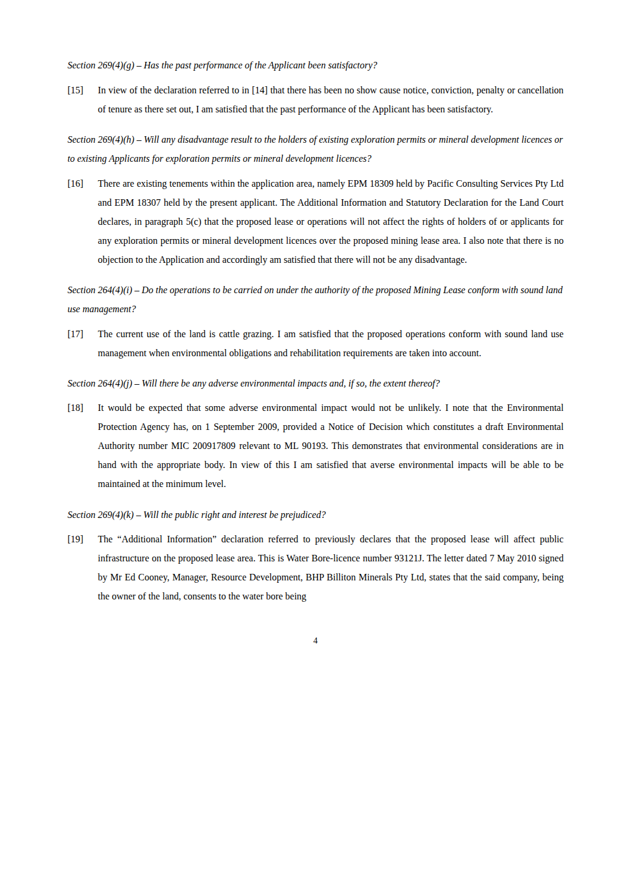Section 269(4)(g) – Has the past performance of the Applicant been satisfactory?
[15]
In view of the declaration referred to in [14] that there has been no show cause notice, conviction, penalty or cancellation of tenure as there set out, I am satisfied that the past performance of the Applicant has been satisfactory.
Section 269(4)(h) – Will any disadvantage result to the holders of existing exploration permits or mineral development licences or to existing Applicants for exploration permits or mineral development licences?
[16]
There are existing tenements within the application area, namely EPM 18309 held by Pacific Consulting Services Pty Ltd and EPM 18307 held by the present applicant. The Additional Information and Statutory Declaration for the Land Court declares, in paragraph 5(c) that the proposed lease or operations will not affect the rights of holders of or applicants for any exploration permits or mineral development licences over the proposed mining lease area. I also note that there is no objection to the Application and accordingly am satisfied that there will not be any disadvantage.
Section 264(4)(i) – Do the operations to be carried on under the authority of the proposed Mining Lease conform with sound land use management?
[17]
The current use of the land is cattle grazing. I am satisfied that the proposed operations conform with sound land use management when environmental obligations and rehabilitation requirements are taken into account.
Section 264(4)(j) – Will there be any adverse environmental impacts and, if so, the extent thereof?
[18]
It would be expected that some adverse environmental impact would not be unlikely. I note that the Environmental Protection Agency has, on 1 September 2009, provided a Notice of Decision which constitutes a draft Environmental Authority number MIC 200917809 relevant to ML 90193. This demonstrates that environmental considerations are in hand with the appropriate body. In view of this I am satisfied that averse environmental impacts will be able to be maintained at the minimum level.
Section 269(4)(k) – Will the public right and interest be prejudiced?
[19]
The “Additional Information” declaration referred to previously declares that the proposed lease will affect public infrastructure on the proposed lease area. This is Water Bore-licence number 93121J. The letter dated 7 May 2010 signed by Mr Ed Cooney, Manager, Resource Development, BHP Billiton Minerals Pty Ltd, states that the said company, being the owner of the land, consents to the water bore being
4